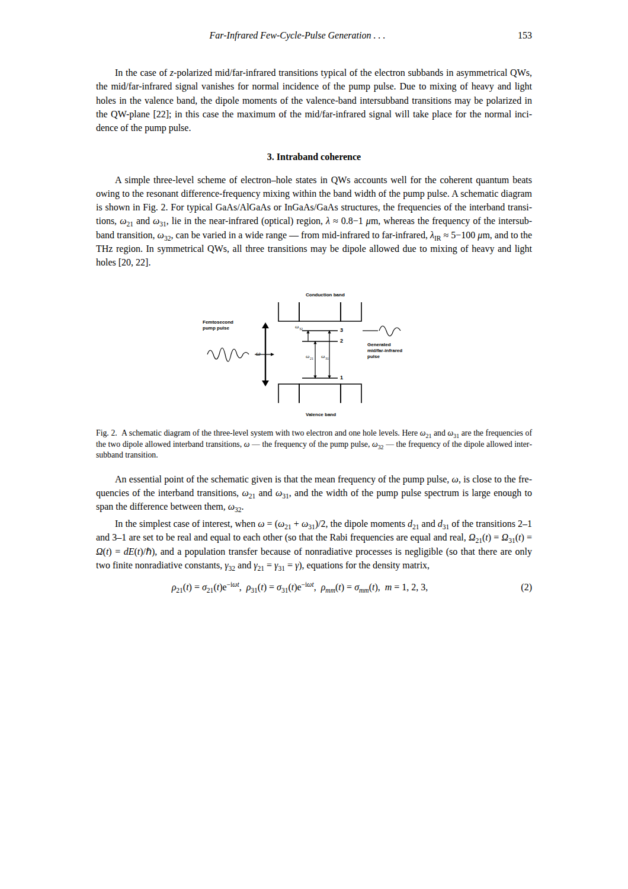Far-Infrared Few-Cycle-Pulse Generation . . . 153
In the case of z-polarized mid/far-infrared transitions typical of the electron subbands in asymmetrical QWs, the mid/far-infrared signal vanishes for normal incidence of the pump pulse. Due to mixing of heavy and light holes in the valence band, the dipole moments of the valence-band intersubband transitions may be polarized in the QW-plane [22]; in this case the maximum of the mid/far-infrared signal will take place for the normal incidence of the pump pulse.
3. Intraband coherence
A simple three-level scheme of electron–hole states in QWs accounts well for the coherent quantum beats owing to the resonant difference-frequency mixing within the band width of the pump pulse. A schematic diagram is shown in Fig. 2. For typical GaAs/AlGaAs or InGaAs/GaAs structures, the frequencies of the interband transitions, ω21 and ω31, lie in the near-infrared (optical) region, λ ≈ 0.8−1 μm, whereas the frequency of the intersubband transition, ω32, can be varied in a wide range — from mid-infrared to far-infrared, λIR ≈ 5−100 μm, and to the THz region. In symmetrical QWs, all three transitions may be dipole allowed due to mixing of heavy and light holes [20, 22].
3 2 1 ω 32 ω 21 ω 31 ω Conduction band Valence band Femtosecond pump pulse Generated mid/far-infrared pulse
Fig. 2. A schematic diagram of the three-level system with two electron and one hole levels. Here ω21 and ω31 are the frequencies of the two dipole allowed interband transitions, ω — the frequency of the pump pulse, ω32 — the frequency of the dipole allowed intersubband transition.
An essential point of the schematic given is that the mean frequency of the pump pulse, ω, is close to the frequencies of the interband transitions, ω21 and ω31, and the width of the pump pulse spectrum is large enough to span the difference between them, ω32.
In the simplest case of interest, when ω = (ω21 + ω31)/2, the dipole moments d21 and d31 of the transitions 2–1 and 3–1 are set to be real and equal to each other (so that the Rabi frequencies are equal and real, Ω21(t) = Ω31(t) = Ω(t) = dE(t)/ℏ), and a population transfer because of nonradiative processes is negligible (so that there are only two finite nonradiative constants, γ32 and γ21 = γ31 = γ), equations for the density matrix,
ρ21(t) = σ21(t)e−iωt, ρ31(t) = σ31(t)e−iωt, ρmm(t) = σmm(t), m = 1, 2, 3,
(2)